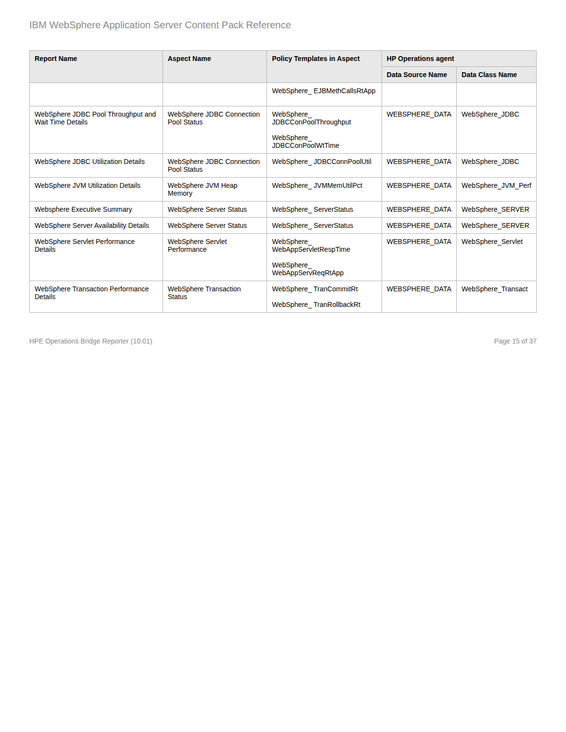IBM WebSphere Application Server Content Pack Reference
| Report Name | Aspect Name | Policy Templates in Aspect | HP Operations agent |
| --- | --- | --- | --- |
| Data Source Name | Data Class Name |
| | | WebSphere_ EJBMethCallsRtApp | | |
| WebSphere JDBC Pool Throughput and Wait Time Details | WebSphere JDBC Connection Pool Status | WebSphere_ JDBCConPoolThroughput WebSphere_ JDBCConPoolWtTime | WEBSPHERE_DATA | WebSphere_JDBC |
| WebSphere JDBC Utilization Details | WebSphere JDBC Connection Pool Status | WebSphere_ JDBCConnPoolUtil | WEBSPHERE_DATA | WebSphere_JDBC |
| WebSphere JVM Utilization Details | WebSphere JVM Heap Memory | WebSphere_ JVMMemUtilPct | WEBSPHERE_DATA | WebSphere_JVM_Perf |
| Websphere Executive Summary | WebSphere Server Status | WebSphere_ ServerStatus | WEBSPHERE_DATA | WebSphere_SERVER |
| WebSphere Server Availability Details | WebSphere Server Status | WebSphere_ ServerStatus | WEBSPHERE_DATA | WebSphere_SERVER |
| WebSphere Servlet Performance Details | WebSphere Servlet Performance | WebSphere_ WebAppServletRespTime WebSphere_ WebAppServReqRtApp | WEBSPHERE_DATA | WebSphere_Servlet |
| WebSphere Transaction Performance Details | WebSphere Transaction Status | WebSphere_ TranCommitRt WebSphere_ TranRollbackRt | WEBSPHERE_DATA | WebSphere_Transact |
HPE Operations Bridge Reporter (10.01) Page 15 of 37